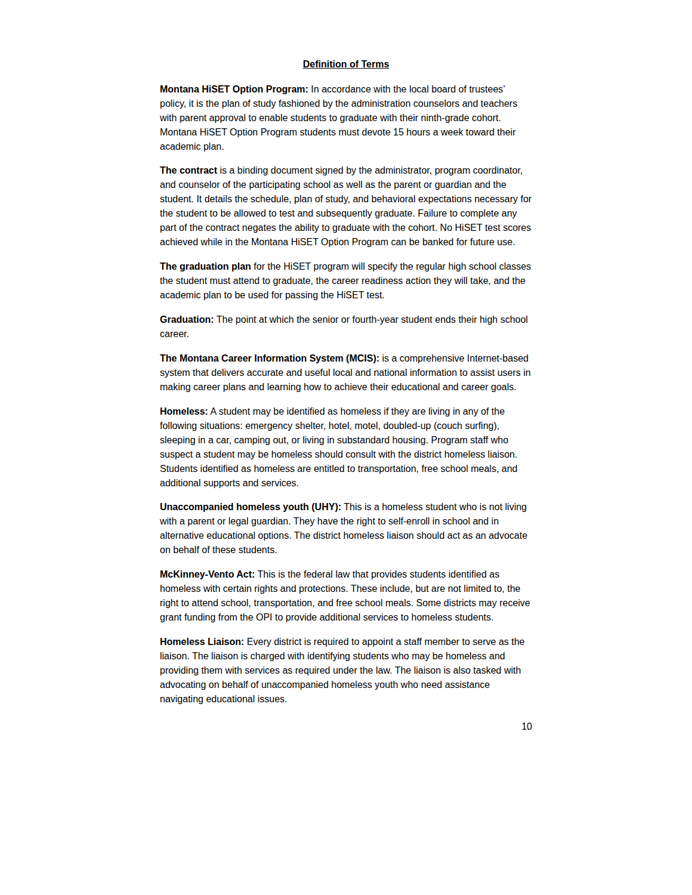Definition of Terms
Montana HiSET Option Program: In accordance with the local board of trustees’ policy, it is the plan of study fashioned by the administration counselors and teachers with parent approval to enable students to graduate with their ninth-grade cohort. Montana HiSET Option Program students must devote 15 hours a week toward their academic plan.
The contract is a binding document signed by the administrator, program coordinator, and counselor of the participating school as well as the parent or guardian and the student. It details the schedule, plan of study, and behavioral expectations necessary for the student to be allowed to test and subsequently graduate. Failure to complete any part of the contract negates the ability to graduate with the cohort. No HiSET test scores achieved while in the Montana HiSET Option Program can be banked for future use.
The graduation plan for the HiSET program will specify the regular high school classes the student must attend to graduate, the career readiness action they will take, and the academic plan to be used for passing the HiSET test.
Graduation: The point at which the senior or fourth-year student ends their high school career.
The Montana Career Information System (MCIS): is a comprehensive Internet-based system that delivers accurate and useful local and national information to assist users in making career plans and learning how to achieve their educational and career goals.
Homeless: A student may be identified as homeless if they are living in any of the following situations: emergency shelter, hotel, motel, doubled-up (couch surfing), sleeping in a car, camping out, or living in substandard housing. Program staff who suspect a student may be homeless should consult with the district homeless liaison. Students identified as homeless are entitled to transportation, free school meals, and additional supports and services.
Unaccompanied homeless youth (UHY): This is a homeless student who is not living with a parent or legal guardian. They have the right to self-enroll in school and in alternative educational options. The district homeless liaison should act as an advocate on behalf of these students.
McKinney-Vento Act: This is the federal law that provides students identified as homeless with certain rights and protections. These include, but are not limited to, the right to attend school, transportation, and free school meals. Some districts may receive grant funding from the OPI to provide additional services to homeless students.
Homeless Liaison: Every district is required to appoint a staff member to serve as the liaison. The liaison is charged with identifying students who may be homeless and providing them with services as required under the law. The liaison is also tasked with advocating on behalf of unaccompanied homeless youth who need assistance navigating educational issues.
10